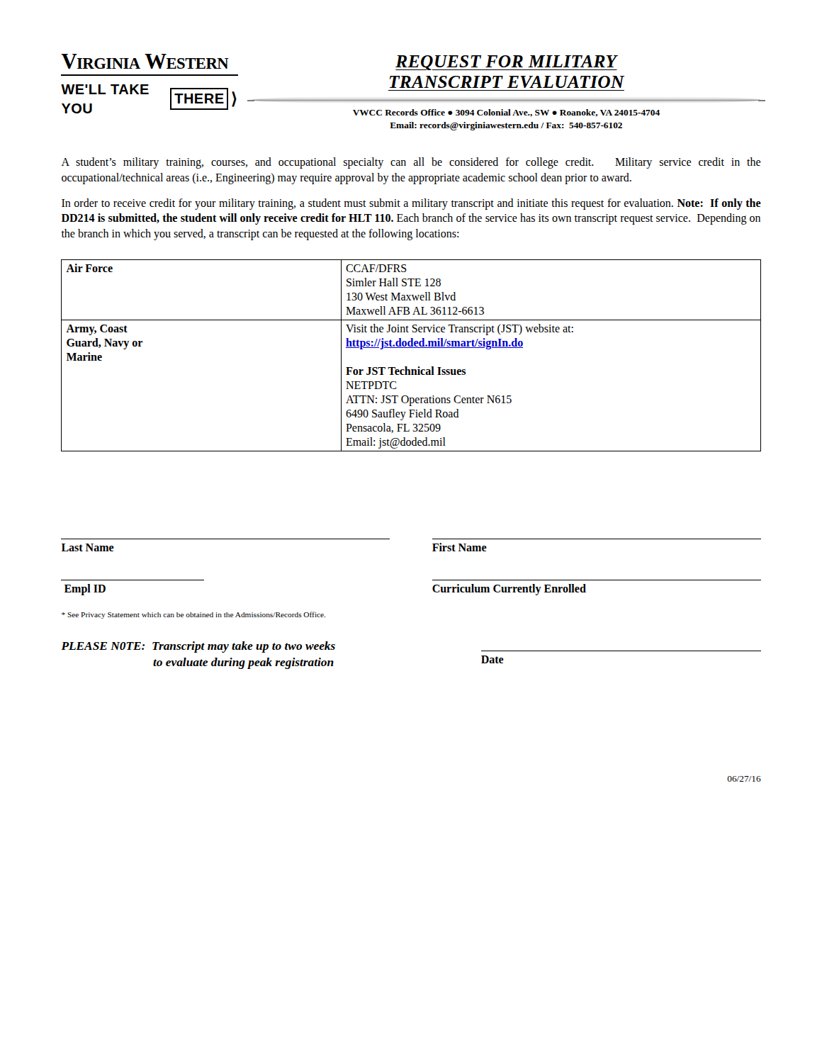VIRGINIA WESTERN
WE'LL TAKE YOU THERE ⟩
REQUEST FOR MILITARY
TRANSCRIPT EVALUATION
VWCC Records Office ● 3094 Colonial Ave., SW ● Roanoke, VA 24015-4704
Email: records@virginiawestern.edu / Fax: 540-857-6102
A student’s military training, courses, and occupational specialty can all be considered for college credit. Military service credit in the occupational/technical areas (i.e., Engineering) may require approval by the appropriate academic school dean prior to award.
In order to receive credit for your military training, a student must submit a military transcript and initiate this request for evaluation. Note: If only the DD214 is submitted, the student will only receive credit for HLT 110. Each branch of the service has its own transcript request service. Depending on the branch in which you served, a transcript can be requested at the following locations:
| Air Force | CCAF/DFRS Simler Hall STE 128 130 West Maxwell Blvd Maxwell AFB AL 36112-6613 |
| Army, Coast Guard, Navy or Marine | Visit the Joint Service Transcript (JST) website at: https://jst.doded.mil/smart/signIn.do For JST Technical Issues NETPDTC ATTN: JST Operations Center N615 6490 Saufley Field Road Pensacola, FL 32509 Email: jst@doded.mil |
Last Name
First Name
Empl ID
Curriculum Currently Enrolled
* See Privacy Statement which can be obtained in the Admissions/Records Office.
PLEASE N0TE: Transcript may take up to two weeks to evaluate during peak registration
Date
06/27/16